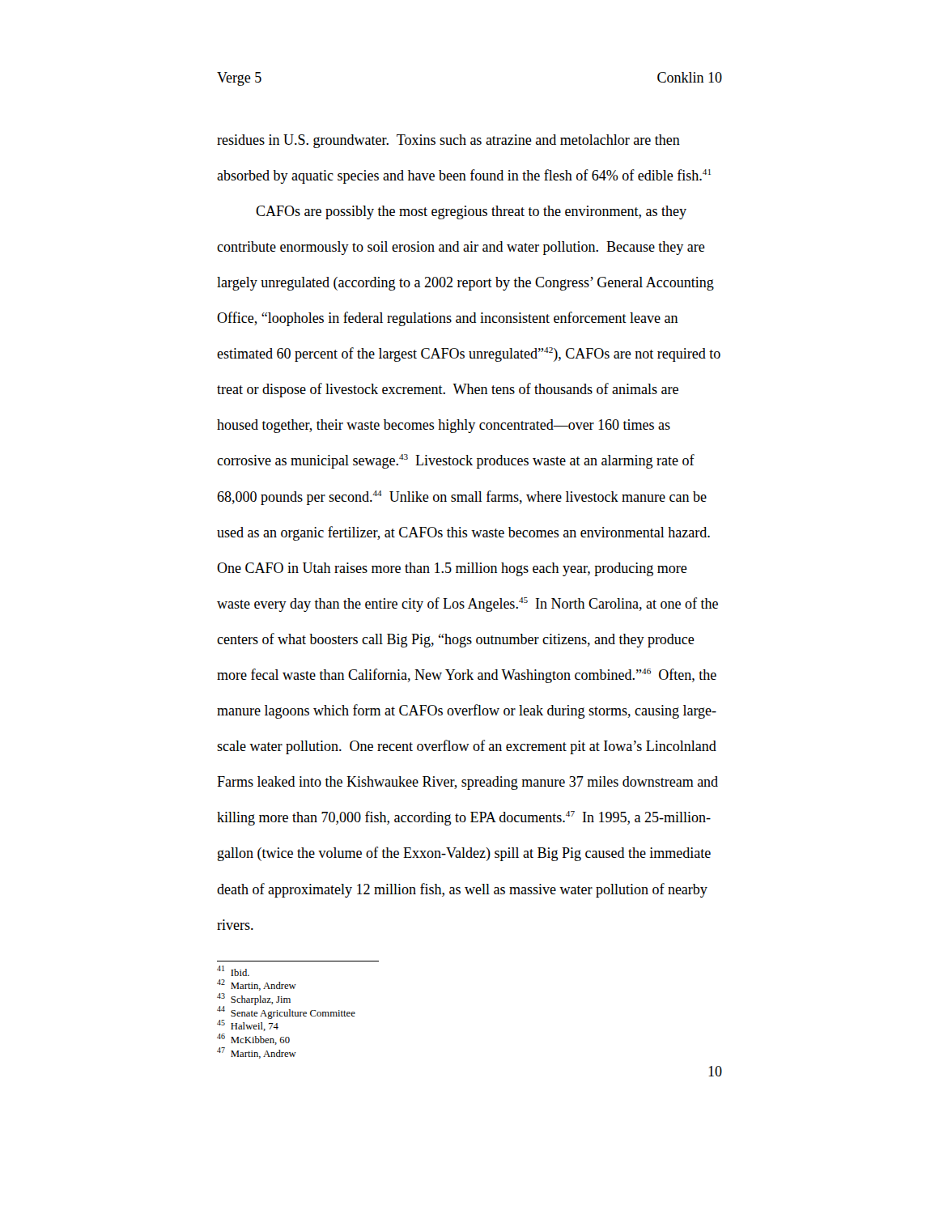Verge 5 Conklin 10
residues in U.S. groundwater. Toxins such as atrazine and metolachlor are then absorbed by aquatic species and have been found in the flesh of 64% of edible fish.41
CAFOs are possibly the most egregious threat to the environment, as they contribute enormously to soil erosion and air and water pollution. Because they are largely unregulated (according to a 2002 report by the Congress’ General Accounting Office, “loopholes in federal regulations and inconsistent enforcement leave an estimated 60 percent of the largest CAFOs unregulated”42), CAFOs are not required to treat or dispose of livestock excrement. When tens of thousands of animals are housed together, their waste becomes highly concentrated—over 160 times as corrosive as municipal sewage.43 Livestock produces waste at an alarming rate of 68,000 pounds per second.44 Unlike on small farms, where livestock manure can be used as an organic fertilizer, at CAFOs this waste becomes an environmental hazard. One CAFO in Utah raises more than 1.5 million hogs each year, producing more waste every day than the entire city of Los Angeles.45 In North Carolina, at one of the centers of what boosters call Big Pig, “hogs outnumber citizens, and they produce more fecal waste than California, New York and Washington combined.”46 Often, the manure lagoons which form at CAFOs overflow or leak during storms, causing large-scale water pollution. One recent overflow of an excrement pit at Iowa’s Lincolnland Farms leaked into the Kishwaukee River, spreading manure 37 miles downstream and killing more than 70,000 fish, according to EPA documents.47 In 1995, a 25-million-gallon (twice the volume of the Exxon-Valdez) spill at Big Pig caused the immediate death of approximately 12 million fish, as well as massive water pollution of nearby rivers.
41 Ibid.
42 Martin, Andrew
43 Scharplaz, Jim
44 Senate Agriculture Committee
45 Halweil, 74
46 McKibben, 60
47 Martin, Andrew
10